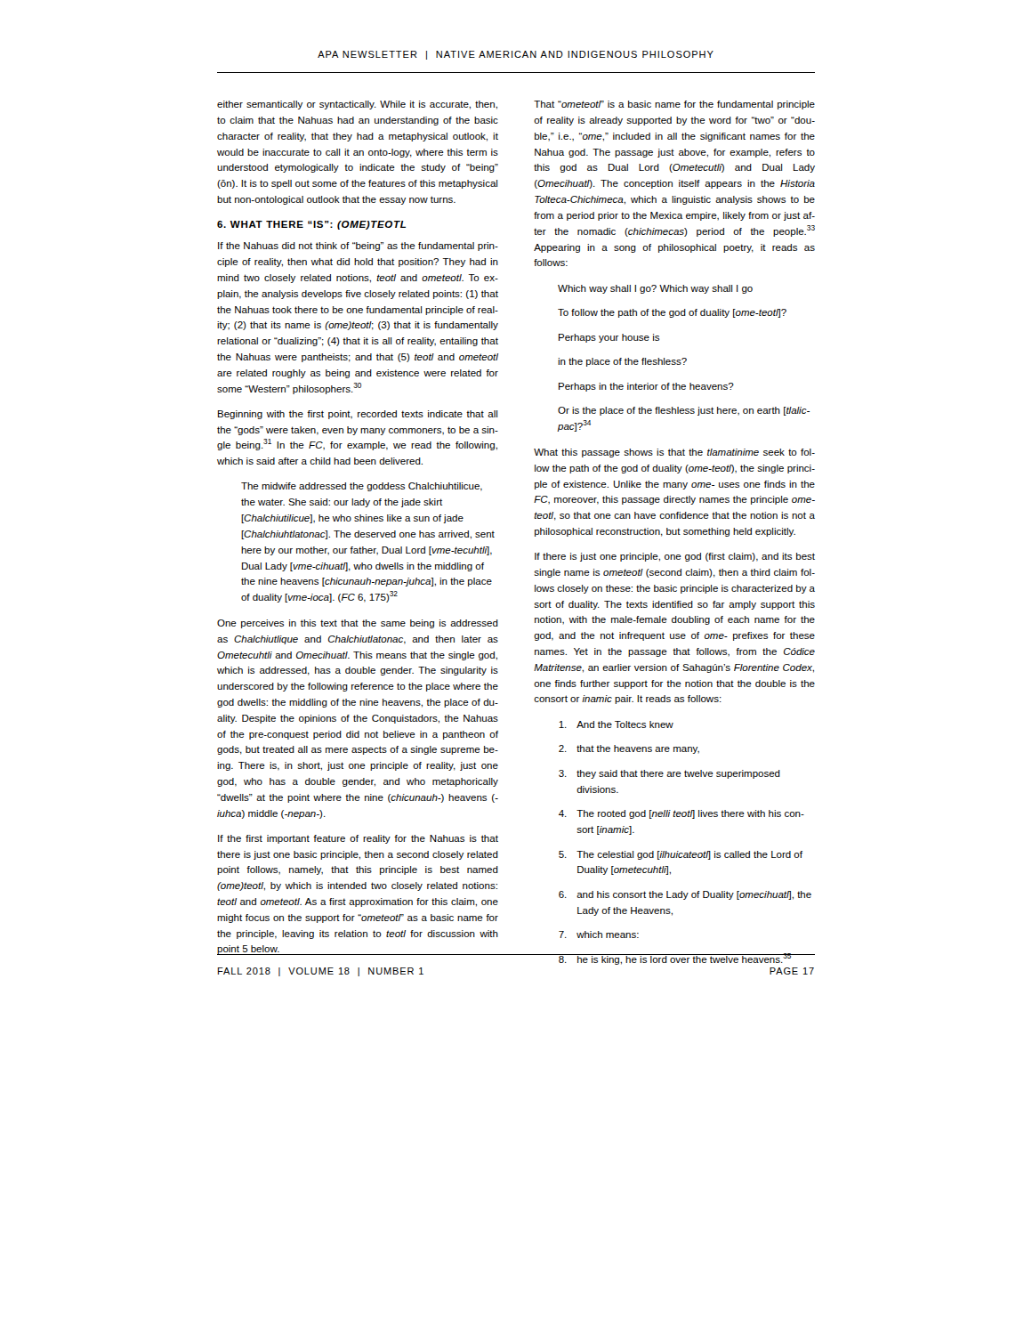APA Newsletter | Native American and Indigenous Philosophy
either semantically or syntactically. While it is accurate, then, to claim that the Nahuas had an understanding of the basic character of reality, that they had a metaphysical outlook, it would be inaccurate to call it an onto-logy, where this term is understood etymologically to indicate the study of “being” (ōn). It is to spell out some of the features of this metaphysical but non-ontological outlook that the essay now turns.
6. What there “is”: (Ome)teotl
If the Nahuas did not think of “being” as the fundamental principle of reality, then what did hold that position? They had in mind two closely related notions, teotl and ometeotl. To explain, the analysis develops five closely related points: (1) that the Nahuas took there to be one fundamental principle of reality; (2) that its name is (ome)teotl; (3) that it is fundamentally relational or “dualizing”; (4) that it is all of reality, entailing that the Nahuas were pantheists; and that (5) teotl and ometeotl are related roughly as being and existence were related for some “Western” philosophers.30
Beginning with the first point, recorded texts indicate that all the “gods” were taken, even by many commoners, to be a single being.31 In the FC, for example, we read the following, which is said after a child had been delivered.
The midwife addressed the goddess Chalchiuhtilicue, the water. She said: our lady of the jade skirt [Chalchiutilicue], he who shines like a sun of jade [Chalchiuhtlatonac]. The deserved one has arrived, sent here by our mother, our father, Dual Lord [vme-tecuhtli], Dual Lady [vme-cihuatl], who dwells in the middling of the nine heavens [chicunauh-nepan-juhca], in the place of duality [vme-ioca]. (FC 6, 175)32
One perceives in this text that the same being is addressed as Chalchiutlique and Chalchiutlatonac, and then later as Ometecuhtli and Omecihuatl. This means that the single god, which is addressed, has a double gender. The singularity is underscored by the following reference to the place where the god dwells: the middling of the nine heavens, the place of duality. Despite the opinions of the Conquistadors, the Nahuas of the pre-conquest period did not believe in a pantheon of gods, but treated all as mere aspects of a single supreme being. There is, in short, just one principle of reality, just one god, who has a double gender, and who metaphorically “dwells” at the point where the nine (chicunauh-) heavens (-iuhca) middle (-nepan-).
If the first important feature of reality for the Nahuas is that there is just one basic principle, then a second closely related point follows, namely, that this principle is best named (ome)teotl, by which is intended two closely related notions: teotl and ometeotl. As a first approximation for this claim, one might focus on the support for “ometeotl” as a basic name for the principle, leaving its relation to teotl for discussion with point 5 below.
That “ometeotl” is a basic name for the fundamental principle of reality is already supported by the word for “two” or “double,” i.e., “ome,” included in all the significant names for the Nahua god. The passage just above, for example, refers to this god as Dual Lord (Ometecutli) and Dual Lady (Omecihuatl). The conception itself appears in the Historia Tolteca-Chichimeca, which a linguistic analysis shows to be from a period prior to the Mexica empire, likely from or just after the nomadic (chichimecas) period of the people.33 Appearing in a song of philosophical poetry, it reads as follows:
Which way shall I go? Which way shall I go
To follow the path of the god of duality [ome-teotl]?
Perhaps your house is
in the place of the fleshless?
Perhaps in the interior of the heavens?
Or is the place of the fleshless just here, on earth [tlalicpac]?34
What this passage shows is that the tlamatinime seek to follow the path of the god of duality (ome-teotl), the single principle of existence. Unlike the many ome- uses one finds in the FC, moreover, this passage directly names the principle ometeotl, so that one can have confidence that the notion is not a philosophical reconstruction, but something held explicitly.
If there is just one principle, one god (first claim), and its best single name is ometeotl (second claim), then a third claim follows closely on these: the basic principle is characterized by a sort of duality. The texts identified so far amply support this notion, with the male-female doubling of each name for the god, and the not infrequent use of ome- prefixes for these names. Yet in the passage that follows, from the Códice Matritense, an earlier version of Sahagún’s Florentine Codex, one finds further support for the notion that the double is the consort or inamic pair. It reads as follows:
And the Toltecs knew
that the heavens are many,
they said that there are twelve superimposed divisions.
The rooted god [nelli teotl] lives there with his consort [inamic].
The celestial god [ilhuicateotl] is called the Lord of Duality [ometecuhtli],
and his consort the Lady of Duality [omecihuatl], the Lady of the Heavens,
which means:
he is king, he is lord over the twelve heavens.35
Fall 2018 | Volume 18 | Number 1 Page 17